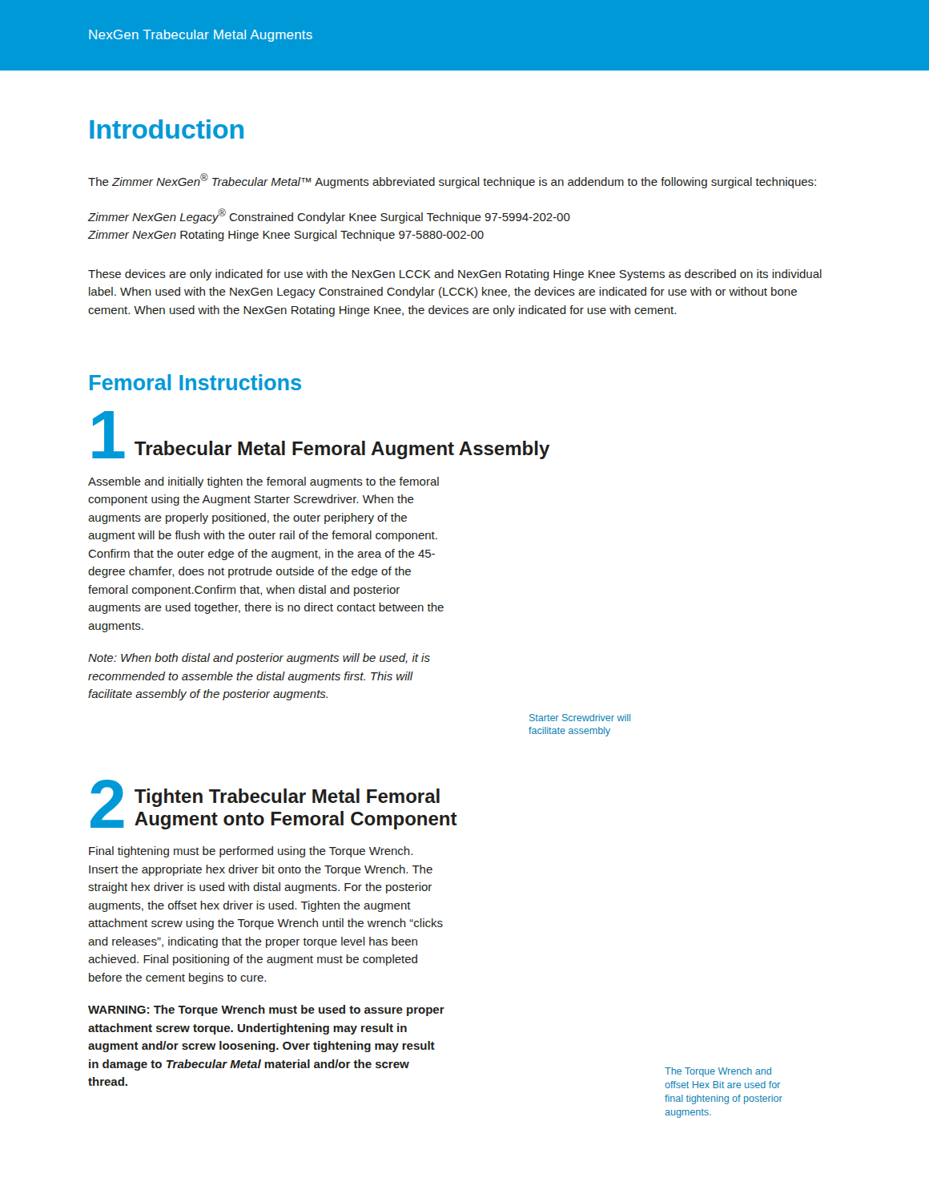NexGen Trabecular Metal Augments
Introduction
The Zimmer NexGen® Trabecular Metal™ Augments abbreviated surgical technique is an addendum to the following surgical techniques:
Zimmer NexGen Legacy® Constrained Condylar Knee Surgical Technique 97-5994-202-00
Zimmer NexGen Rotating Hinge Knee Surgical Technique 97-5880-002-00
These devices are only indicated for use with the NexGen LCCK and NexGen Rotating Hinge Knee Systems as described on its individual label. When used with the NexGen Legacy Constrained Condylar (LCCK) knee, the devices are indicated for use with or without bone cement. When used with the NexGen Rotating Hinge Knee, the devices are only indicated for use with cement.
Femoral Instructions
1 Trabecular Metal Femoral Augment Assembly
Assemble and initially tighten the femoral augments to the femoral component using the Augment Starter Screwdriver. When the augments are properly positioned, the outer periphery of the augment will be flush with the outer rail of the femoral component. Confirm that the outer edge of the augment, in the area of the 45-degree chamfer, does not protrude outside of the edge of the femoral component.Confirm that, when distal and posterior augments are used together, there is no direct contact between the augments.
Note: When both distal and posterior augments will be used, it is recommended to assemble the distal augments first. This will facilitate assembly of the posterior augments.
Starter Screwdriver will facilitate assembly
2 Tighten Trabecular Metal Femoral
Augment onto Femoral Component
Final tightening must be performed using the Torque Wrench. Insert the appropriate hex driver bit onto the Torque Wrench. The straight hex driver is used with distal augments. For the posterior augments, the offset hex driver is used. Tighten the augment attachment screw using the Torque Wrench until the wrench “clicks and releases”, indicating that the proper torque level has been achieved. Final positioning of the augment must be completed before the cement begins to cure.
WARNING: The Torque Wrench must be used to assure proper attachment screw torque. Undertightening may result in augment and/or screw loosening. Over tightening may result in damage to Trabecular Metal material and/or the screw thread.
The Torque Wrench and offset Hex Bit are used for final tightening of posterior augments.